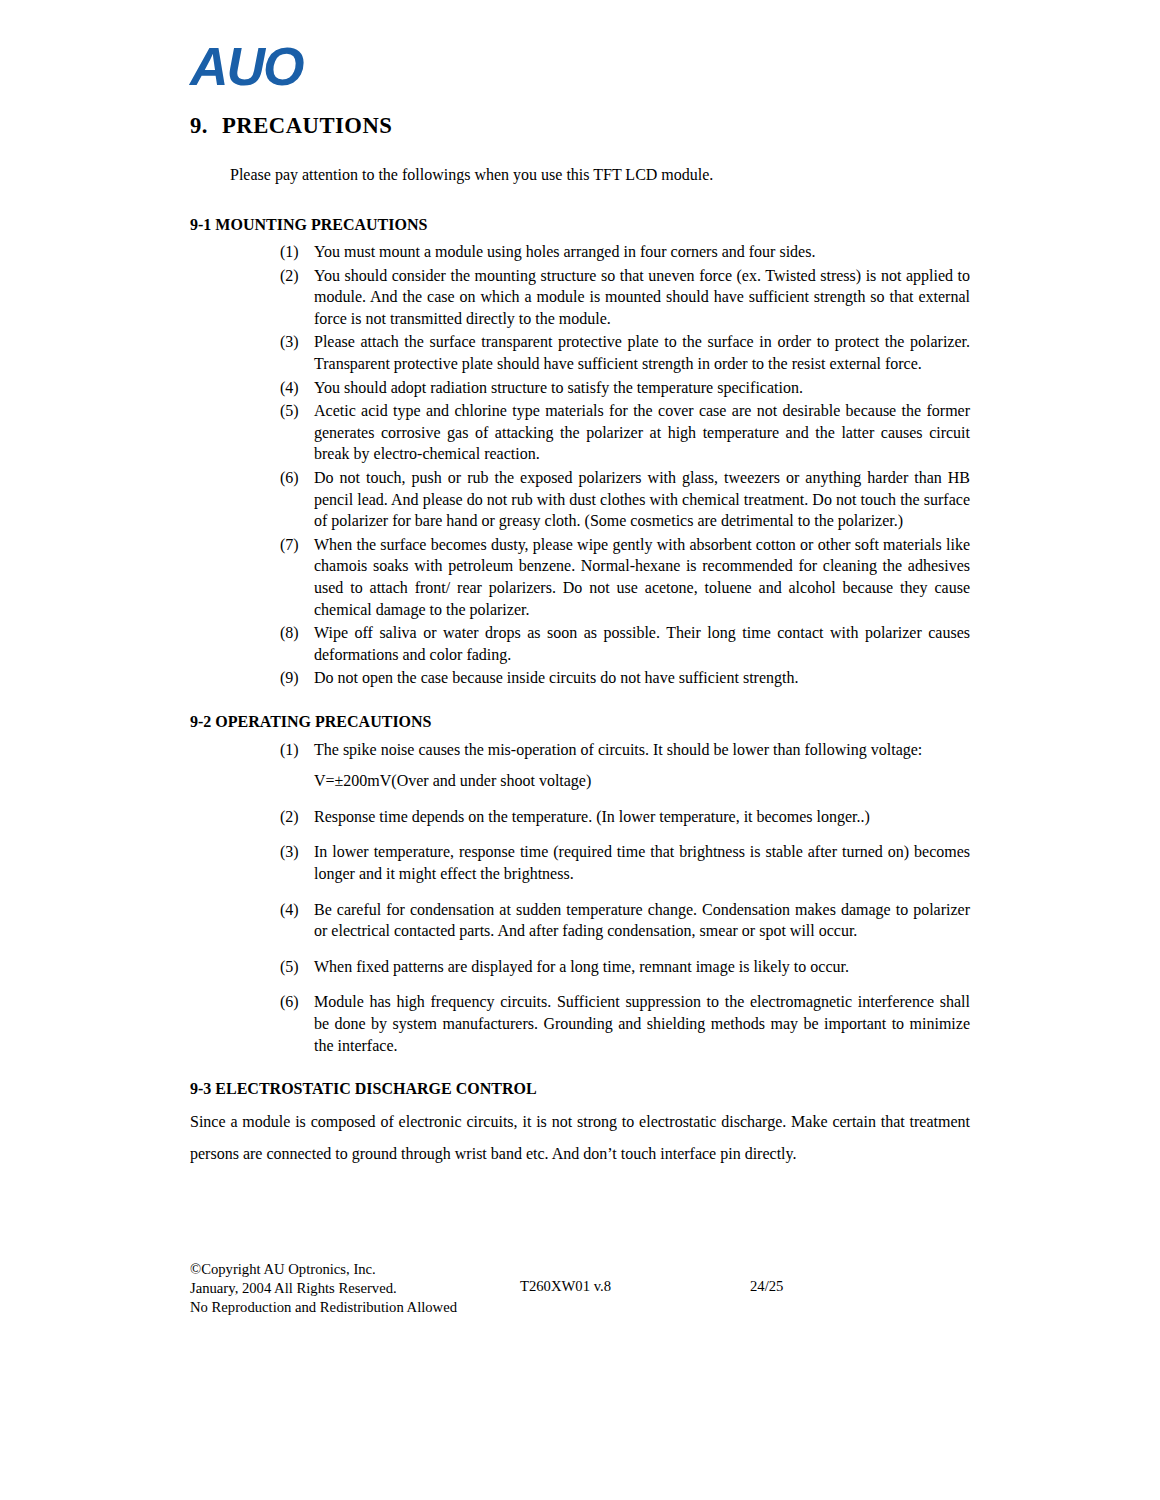AUO
9. PRECAUTIONS
Please pay attention to the followings when you use this TFT LCD module.
9-1 MOUNTING PRECAUTIONS
(1) You must mount a module using holes arranged in four corners and four sides.
(2) You should consider the mounting structure so that uneven force (ex. Twisted stress) is not applied to module. And the case on which a module is mounted should have sufficient strength so that external force is not transmitted directly to the module.
(3) Please attach the surface transparent protective plate to the surface in order to protect the polarizer. Transparent protective plate should have sufficient strength in order to the resist external force.
(4) You should adopt radiation structure to satisfy the temperature specification.
(5) Acetic acid type and chlorine type materials for the cover case are not desirable because the former generates corrosive gas of attacking the polarizer at high temperature and the latter causes circuit break by electro-chemical reaction.
(6) Do not touch, push or rub the exposed polarizers with glass, tweezers or anything harder than HB pencil lead. And please do not rub with dust clothes with chemical treatment. Do not touch the surface of polarizer for bare hand or greasy cloth. (Some cosmetics are detrimental to the polarizer.)
(7) When the surface becomes dusty, please wipe gently with absorbent cotton or other soft materials like chamois soaks with petroleum benzene. Normal-hexane is recommended for cleaning the adhesives used to attach front/ rear polarizers. Do not use acetone, toluene and alcohol because they cause chemical damage to the polarizer.
(8) Wipe off saliva or water drops as soon as possible. Their long time contact with polarizer causes deformations and color fading.
(9) Do not open the case because inside circuits do not have sufficient strength.
9-2 OPERATING PRECAUTIONS
(1) The spike noise causes the mis-operation of circuits. It should be lower than following voltage:
V=±200mV(Over and under shoot voltage)
(2) Response time depends on the temperature. (In lower temperature, it becomes longer..)
(3) In lower temperature, response time (required time that brightness is stable after turned on) becomes longer and it might effect the brightness.
(4) Be careful for condensation at sudden temperature change. Condensation makes damage to polarizer or electrical contacted parts. And after fading condensation, smear or spot will occur.
(5) When fixed patterns are displayed for a long time, remnant image is likely to occur.
(6) Module has high frequency circuits. Sufficient suppression to the electromagnetic interference shall be done by system manufacturers. Grounding and shielding methods may be important to minimize the interface.
9-3 ELECTROSTATIC DISCHARGE CONTROL
Since a module is composed of electronic circuits, it is not strong to electrostatic discharge. Make certain that treatment persons are connected to ground through wrist band etc. And don’t touch interface pin directly.
©Copyright AU Optronics, Inc.
January, 2004 All Rights Reserved.
No Reproduction and Redistribution Allowed
T260XW01 v.8
24/25